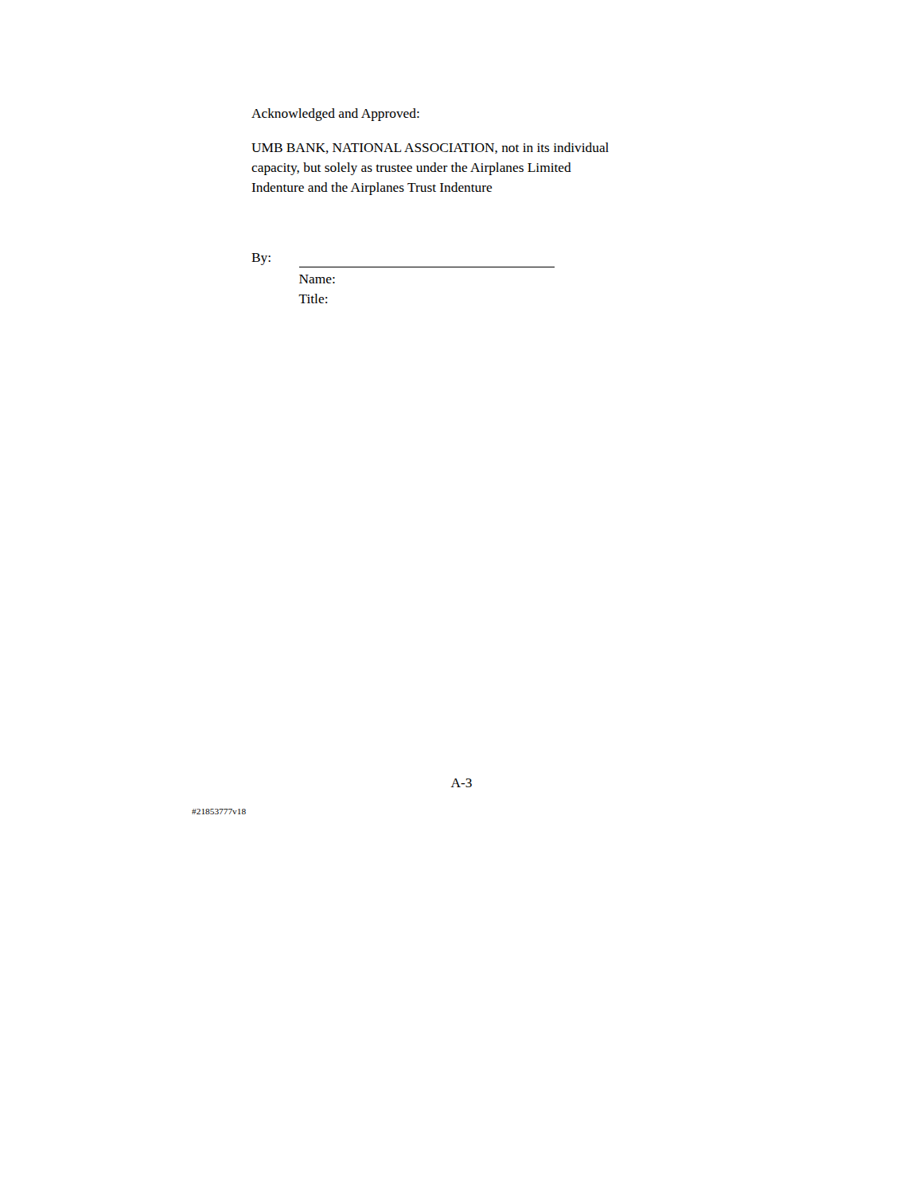Acknowledged and Approved:
UMB BANK, NATIONAL ASSOCIATION, not in its individual capacity, but solely as trustee under the Airplanes Limited Indenture and the Airplanes Trust Indenture
By:
Name:
Title:
A-3
#21853777v18